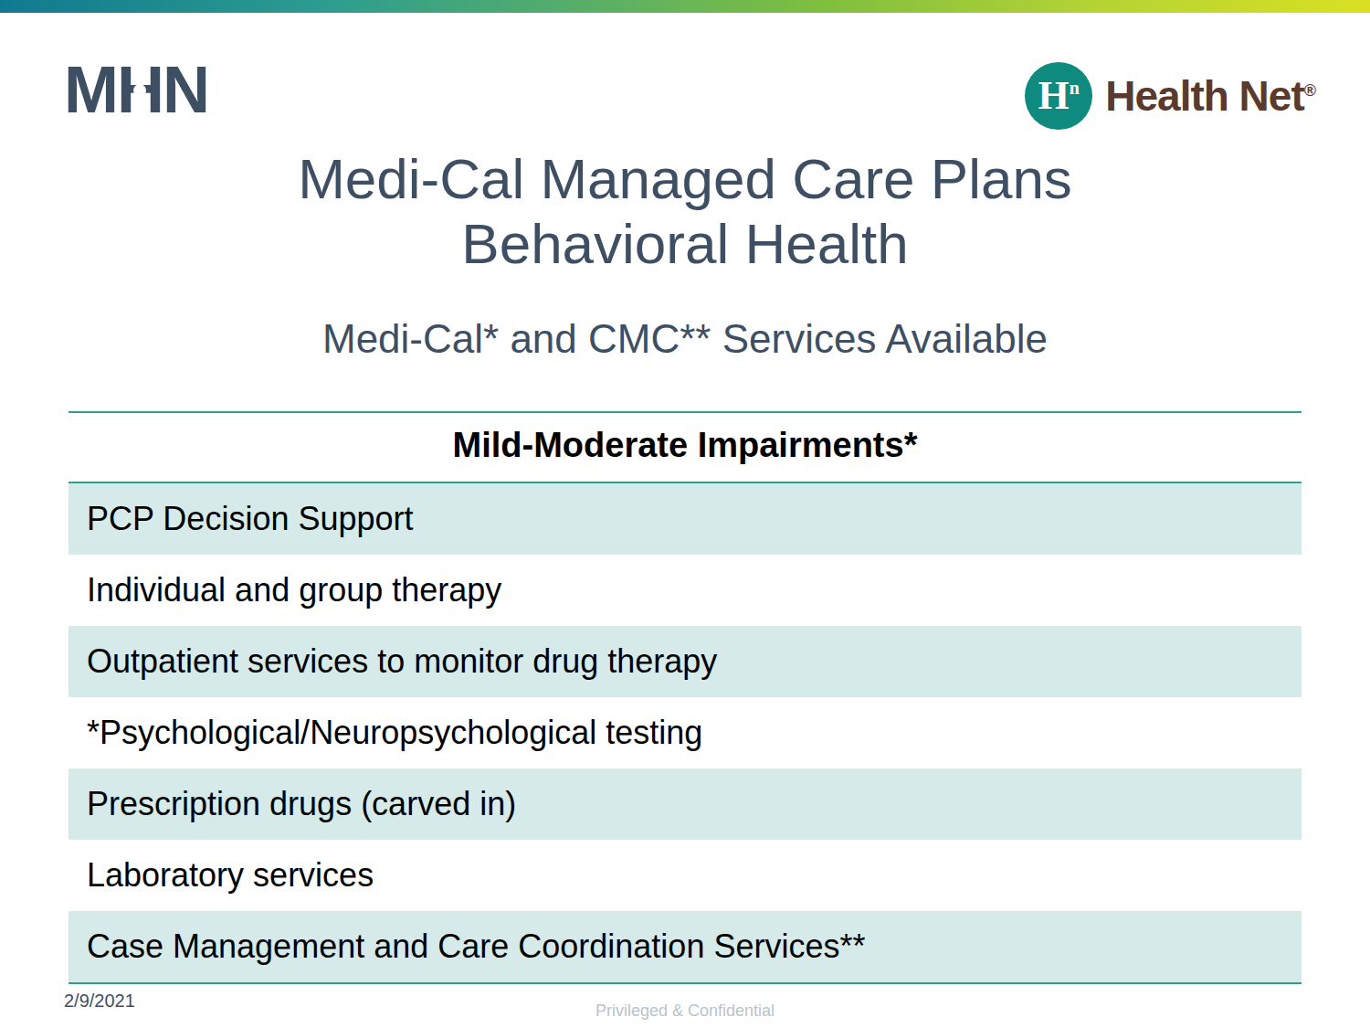MHN
Hn
Health Net®
Medi-Cal Managed Care Plans
Behavioral Health
Medi-Cal* and CMC** Services Available
| Mild-Moderate Impairments* |
| --- |
| PCP Decision Support |
| Individual and group therapy |
| Outpatient services to monitor drug therapy |
| *Psychological/Neuropsychological testing |
| Prescription drugs (carved in) |
| Laboratory services |
| Case Management and Care Coordination Services** |
2/9/2021
Privileged & Confidential